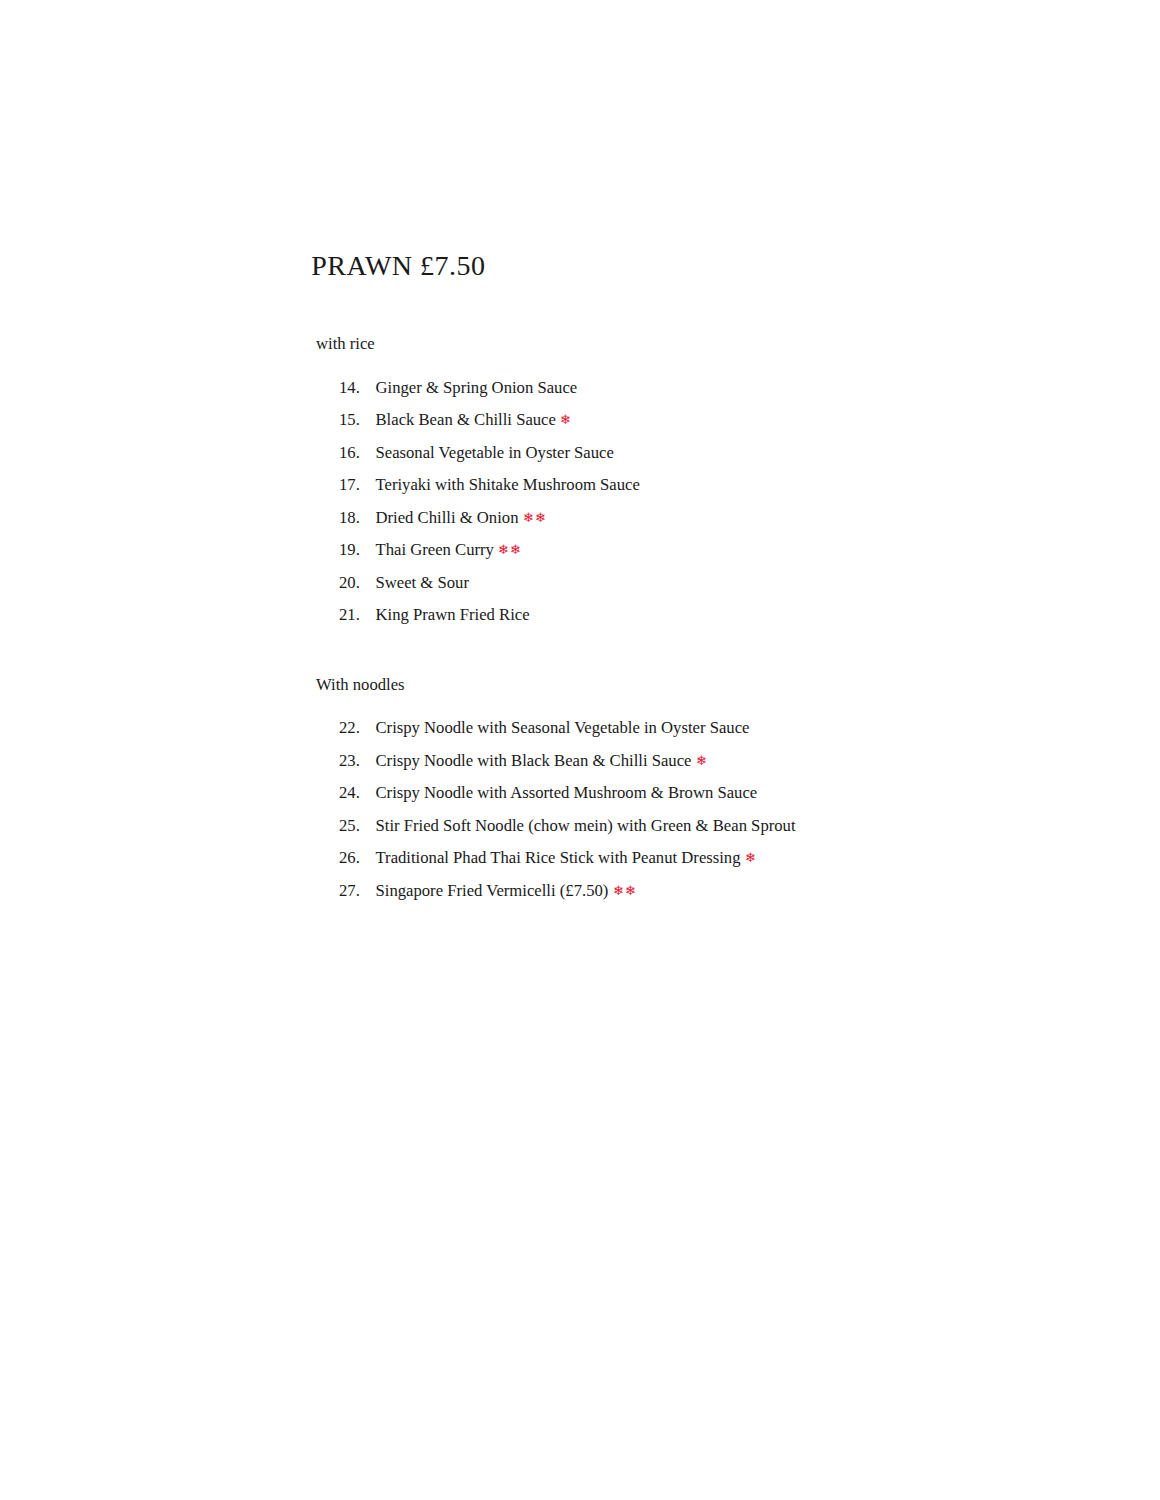PRAWN £7.50
with rice
Ginger & Spring Onion Sauce
Black Bean & Chilli Sauce ❄
Seasonal Vegetable in Oyster Sauce
Teriyaki with Shitake Mushroom Sauce
Dried Chilli & Onion ❄❄
Thai Green Curry ❄❄
Sweet & Sour
King Prawn Fried Rice
With noodles
Crispy Noodle with Seasonal Vegetable in Oyster Sauce
Crispy Noodle with Black Bean & Chilli Sauce ❄
Crispy Noodle with Assorted Mushroom & Brown Sauce
Stir Fried Soft Noodle (chow mein) with Green & Bean Sprout
Traditional Phad Thai Rice Stick with Peanut Dressing ❄
Singapore Fried Vermicelli (£7.50) ❄❄